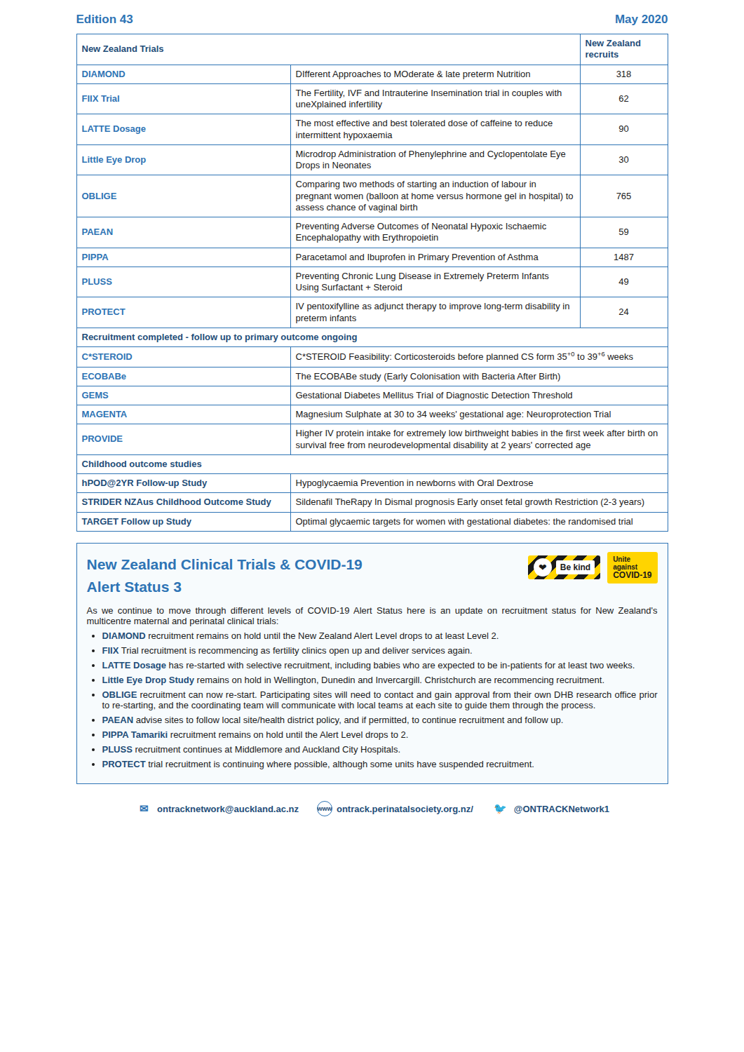Edition 43
May 2020
| New Zealand Trials | New Zealand recruits |
| --- | --- |
| DIAMOND | DIfferent Approaches to MOderate & late preterm Nutrition | 318 |
| FIIX Trial | The Fertility, IVF and Intrauterine Insemination trial in couples with uneXplained infertility | 62 |
| LATTE Dosage | The most effective and best tolerated dose of caffeine to reduce intermittent hypoxaemia | 90 |
| Little Eye Drop | Microdrop Administration of Phenylephrine and Cyclopentolate Eye Drops in Neonates | 30 |
| OBLIGE | Comparing two methods of starting an induction of labour in pregnant women (balloon at home versus hormone gel in hospital) to assess chance of vaginal birth | 765 |
| PAEAN | Preventing Adverse Outcomes of Neonatal Hypoxic Ischaemic Encephalopathy with Erythropoietin | 59 |
| PIPPA | Paracetamol and Ibuprofen in Primary Prevention of Asthma | 1487 |
| PLUSS | Preventing Chronic Lung Disease in Extremely Preterm Infants Using Surfactant + Steroid | 49 |
| PROTECT | IV pentoxifylline as adjunct therapy to improve long-term disability in preterm infants | 24 |
| Recruitment completed - follow up to primary outcome ongoing |
| C*STEROID | C*STEROID Feasibility: Corticosteroids before planned CS form 35 +0 to 39 +6 weeks |
| ECOBABe | The ECOBABe study (Early Colonisation with Bacteria After Birth) |
| GEMS | Gestational Diabetes Mellitus Trial of Diagnostic Detection Threshold |
| MAGENTA | Magnesium Sulphate at 30 to 34 weeks' gestational age: Neuroprotection Trial |
| PROVIDE | Higher IV protein intake for extremely low birthweight babies in the first week after birth on survival free from neurodevelopmental disability at 2 years' corrected age |
| Childhood outcome studies |
| hPOD@2YR Follow-up Study | Hypoglycaemia Prevention in newborns with Oral Dextrose |
| STRIDER NZAus Childhood Outcome Study | Sildenafil TheRapy In Dismal prognosis Early onset fetal growth Restriction (2-3 years) |
| TARGET Follow up Study | Optimal glycaemic targets for women with gestational diabetes: the randomised trial |
New Zealand Clinical Trials & COVID-19
Alert Status 3
❤ Be kind
Unite against COVID-19
As we continue to move through different levels of COVID-19 Alert Status here is an update on recruitment status for New Zealand's multicentre maternal and perinatal clinical trials:
DIAMOND recruitment remains on hold until the New Zealand Alert Level drops to at least Level 2.
FIIX Trial recruitment is recommencing as fertility clinics open up and deliver services again.
LATTE Dosage has re-started with selective recruitment, including babies who are expected to be in-patients for at least two weeks.
Little Eye Drop Study remains on hold in Wellington, Dunedin and Invercargill. Christchurch are recommencing recruitment.
OBLIGE recruitment can now re-start. Participating sites will need to contact and gain approval from their own DHB research office prior to re-starting, and the coordinating team will communicate with local teams at each site to guide them through the process.
PAEAN advise sites to follow local site/health district policy, and if permitted, to continue recruitment and follow up.
PIPPA Tamariki recruitment remains on hold until the Alert Level drops to 2.
PLUSS recruitment continues at Middlemore and Auckland City Hospitals.
PROTECT trial recruitment is continuing where possible, although some units have suspended recruitment.
✉ ontracknetwork@auckland.ac.nz
www ontrack.perinatalsociety.org.nz/
🐦 @ONTRACKNetwork1